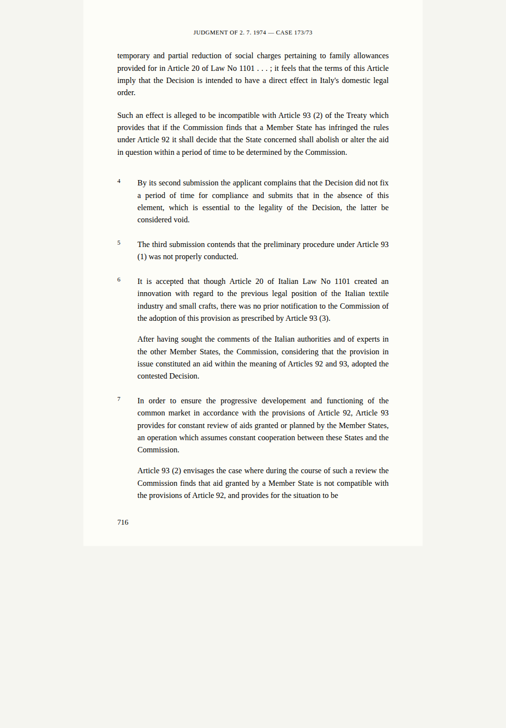Judgment of 2. 7. 1974 — Case 173/73
temporary and partial reduction of social charges pertaining to family allowances provided for in Article 20 of Law No 1101 . . . ; it feels that the terms of this Article imply that the Decision is intended to have a direct effect in Italy's domestic legal order.
Such an effect is alleged to be incompatible with Article 93 (2) of the Treaty which provides that if the Commission finds that a Member State has infringed the rules under Article 92 it shall decide that the State concerned shall abolish or alter the aid in question within a period of time to be determined by the Commission.
4
By its second submission the applicant complains that the Decision did not fix a period of time for compliance and submits that in the absence of this element, which is essential to the legality of the Decision, the latter be considered void.
5
The third submission contends that the preliminary procedure under Article 93 (1) was not properly conducted.
6
It is accepted that though Article 20 of Italian Law No 1101 created an innovation with regard to the previous legal position of the Italian textile industry and small crafts, there was no prior notification to the Commission of the adoption of this provision as prescribed by Article 93 (3).
After having sought the comments of the Italian authorities and of experts in the other Member States, the Commission, considering that the provision in issue constituted an aid within the meaning of Articles 92 and 93, adopted the contested Decision.
7
In order to ensure the progressive developement and functioning of the common market in accordance with the provisions of Article 92, Article 93 provides for constant review of aids granted or planned by the Member States, an operation which assumes constant cooperation between these States and the Commission.
Article 93 (2) envisages the case where during the course of such a review the Commission finds that aid granted by a Member State is not compatible with the provisions of Article 92, and provides for the situation to be
716